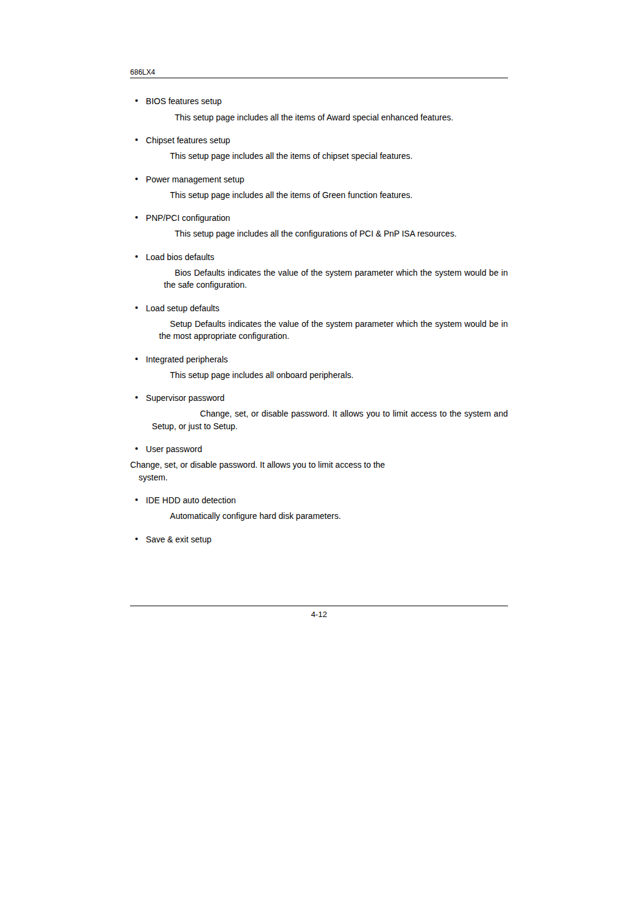686LX4
BIOS features setup
This setup page includes all the items of Award special enhanced features.
Chipset features setup
This setup page includes all the items of chipset special features.
Power management setup
This setup page includes all the items of Green function features.
PNP/PCI configuration
This setup page includes all the configurations of PCI & PnP ISA resources.
Load bios defaults
Bios Defaults indicates the value of the system parameter which the system would be in the safe configuration.
Load setup defaults
Setup Defaults indicates the value of the system parameter which the system would be in the most appropriate configuration.
Integrated peripherals
This setup page includes all onboard peripherals.
Supervisor password
Change, set, or disable password. It allows you to limit access to the system and Setup, or just to Setup.
User password
Change, set, or disable password. It allows you to limit access to thesystem.
IDE HDD auto detection
Automatically configure hard disk parameters.
Save & exit setup
4-12